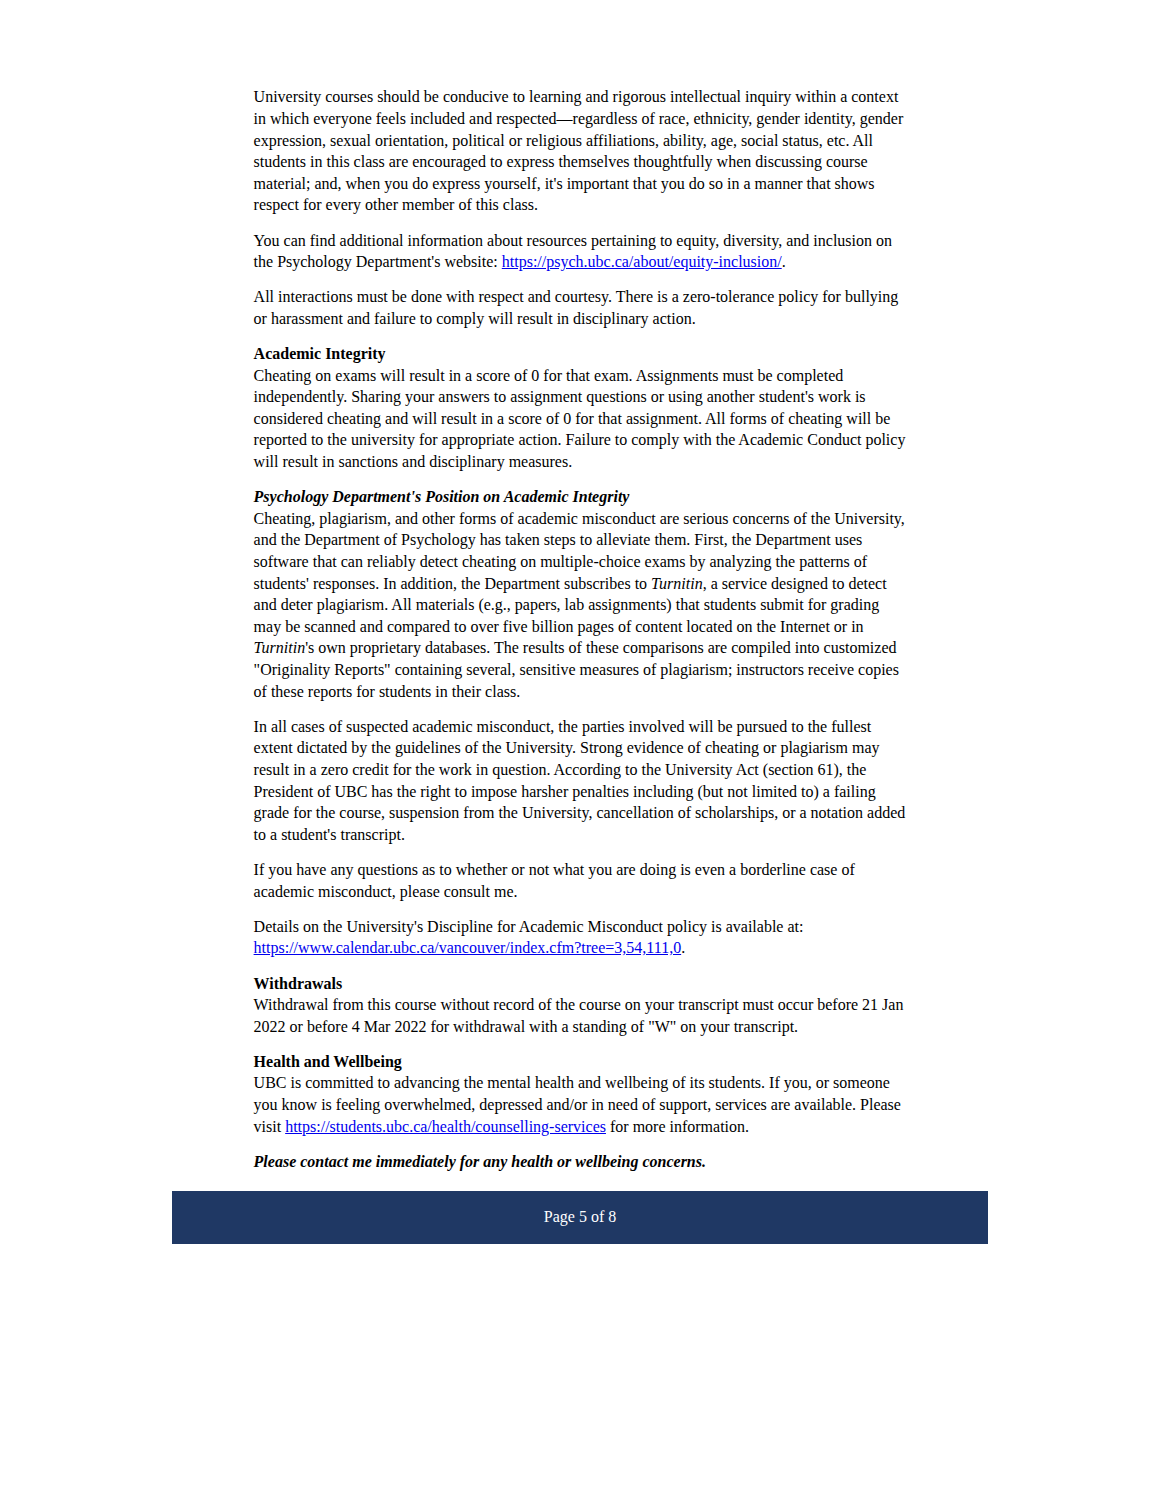University courses should be conducive to learning and rigorous intellectual inquiry within a context in which everyone feels included and respected—regardless of race, ethnicity, gender identity, gender expression, sexual orientation, political or religious affiliations, ability, age, social status, etc. All students in this class are encouraged to express themselves thoughtfully when discussing course material; and, when you do express yourself, it's important that you do so in a manner that shows respect for every other member of this class.
You can find additional information about resources pertaining to equity, diversity, and inclusion on the Psychology Department's website: https://psych.ubc.ca/about/equity-inclusion/.
All interactions must be done with respect and courtesy. There is a zero-tolerance policy for bullying or harassment and failure to comply will result in disciplinary action.
Academic Integrity
Cheating on exams will result in a score of 0 for that exam. Assignments must be completed independently. Sharing your answers to assignment questions or using another student's work is considered cheating and will result in a score of 0 for that assignment. All forms of cheating will be reported to the university for appropriate action. Failure to comply with the Academic Conduct policy will result in sanctions and disciplinary measures.
Psychology Department's Position on Academic Integrity
Cheating, plagiarism, and other forms of academic misconduct are serious concerns of the University, and the Department of Psychology has taken steps to alleviate them. First, the Department uses software that can reliably detect cheating on multiple-choice exams by analyzing the patterns of students' responses. In addition, the Department subscribes to Turnitin, a service designed to detect and deter plagiarism. All materials (e.g., papers, lab assignments) that students submit for grading may be scanned and compared to over five billion pages of content located on the Internet or in Turnitin's own proprietary databases. The results of these comparisons are compiled into customized "Originality Reports" containing several, sensitive measures of plagiarism; instructors receive copies of these reports for students in their class.
In all cases of suspected academic misconduct, the parties involved will be pursued to the fullest extent dictated by the guidelines of the University. Strong evidence of cheating or plagiarism may result in a zero credit for the work in question. According to the University Act (section 61), the President of UBC has the right to impose harsher penalties including (but not limited to) a failing grade for the course, suspension from the University, cancellation of scholarships, or a notation added to a student's transcript.
If you have any questions as to whether or not what you are doing is even a borderline case of academic misconduct, please consult me.
Details on the University's Discipline for Academic Misconduct policy is available at:
https://www.calendar.ubc.ca/vancouver/index.cfm?tree=3,54,111,0.
Withdrawals
Withdrawal from this course without record of the course on your transcript must occur before 21 Jan 2022 or before 4 Mar 2022 for withdrawal with a standing of "W" on your transcript.
Health and Wellbeing
UBC is committed to advancing the mental health and wellbeing of its students. If you, or someone you know is feeling overwhelmed, depressed and/or in need of support, services are available. Please visit https://students.ubc.ca/health/counselling-services for more information.
Please contact me immediately for any health or wellbeing concerns.
Page 5 of 8